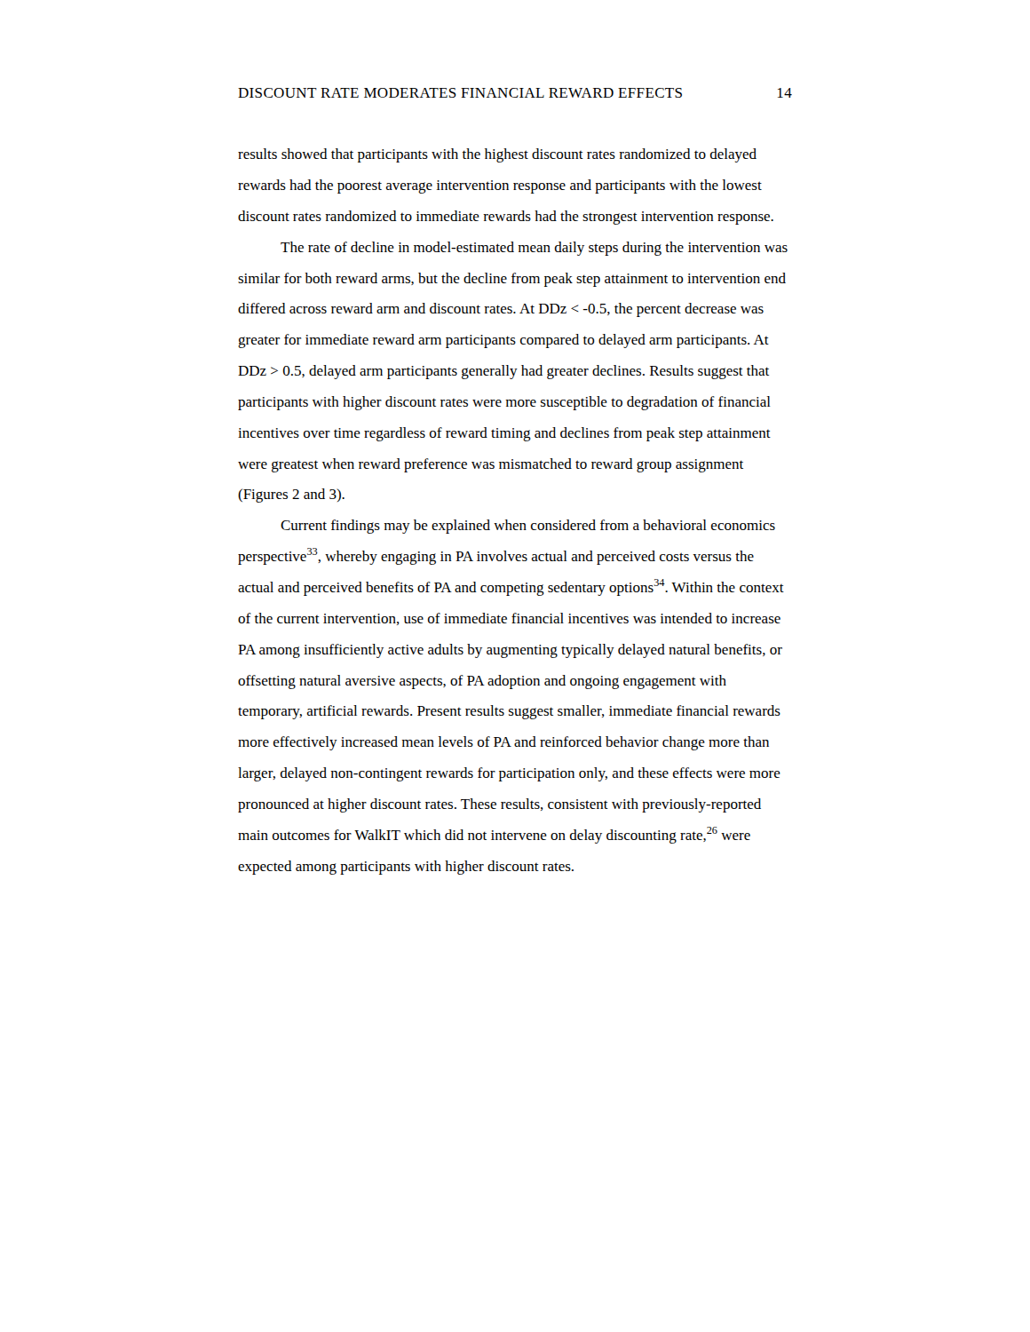Discount Rate Moderates Financial Reward Effects 14
results showed that participants with the highest discount rates randomized to delayed rewards had the poorest average intervention response and participants with the lowest discount rates randomized to immediate rewards had the strongest intervention response.
The rate of decline in model-estimated mean daily steps during the intervention was similar for both reward arms, but the decline from peak step attainment to intervention end differed across reward arm and discount rates. At DDz < -0.5, the percent decrease was greater for immediate reward arm participants compared to delayed arm participants. At DDz > 0.5, delayed arm participants generally had greater declines. Results suggest that participants with higher discount rates were more susceptible to degradation of financial incentives over time regardless of reward timing and declines from peak step attainment were greatest when reward preference was mismatched to reward group assignment (Figures 2 and 3).
Current findings may be explained when considered from a behavioral economics perspective33, whereby engaging in PA involves actual and perceived costs versus the actual and perceived benefits of PA and competing sedentary options34. Within the context of the current intervention, use of immediate financial incentives was intended to increase PA among insufficiently active adults by augmenting typically delayed natural benefits, or offsetting natural aversive aspects, of PA adoption and ongoing engagement with temporary, artificial rewards. Present results suggest smaller, immediate financial rewards more effectively increased mean levels of PA and reinforced behavior change more than larger, delayed non-contingent rewards for participation only, and these effects were more pronounced at higher discount rates. These results, consistent with previously-reported main outcomes for WalkIT which did not intervene on delay discounting rate,26 were expected among participants with higher discount rates.